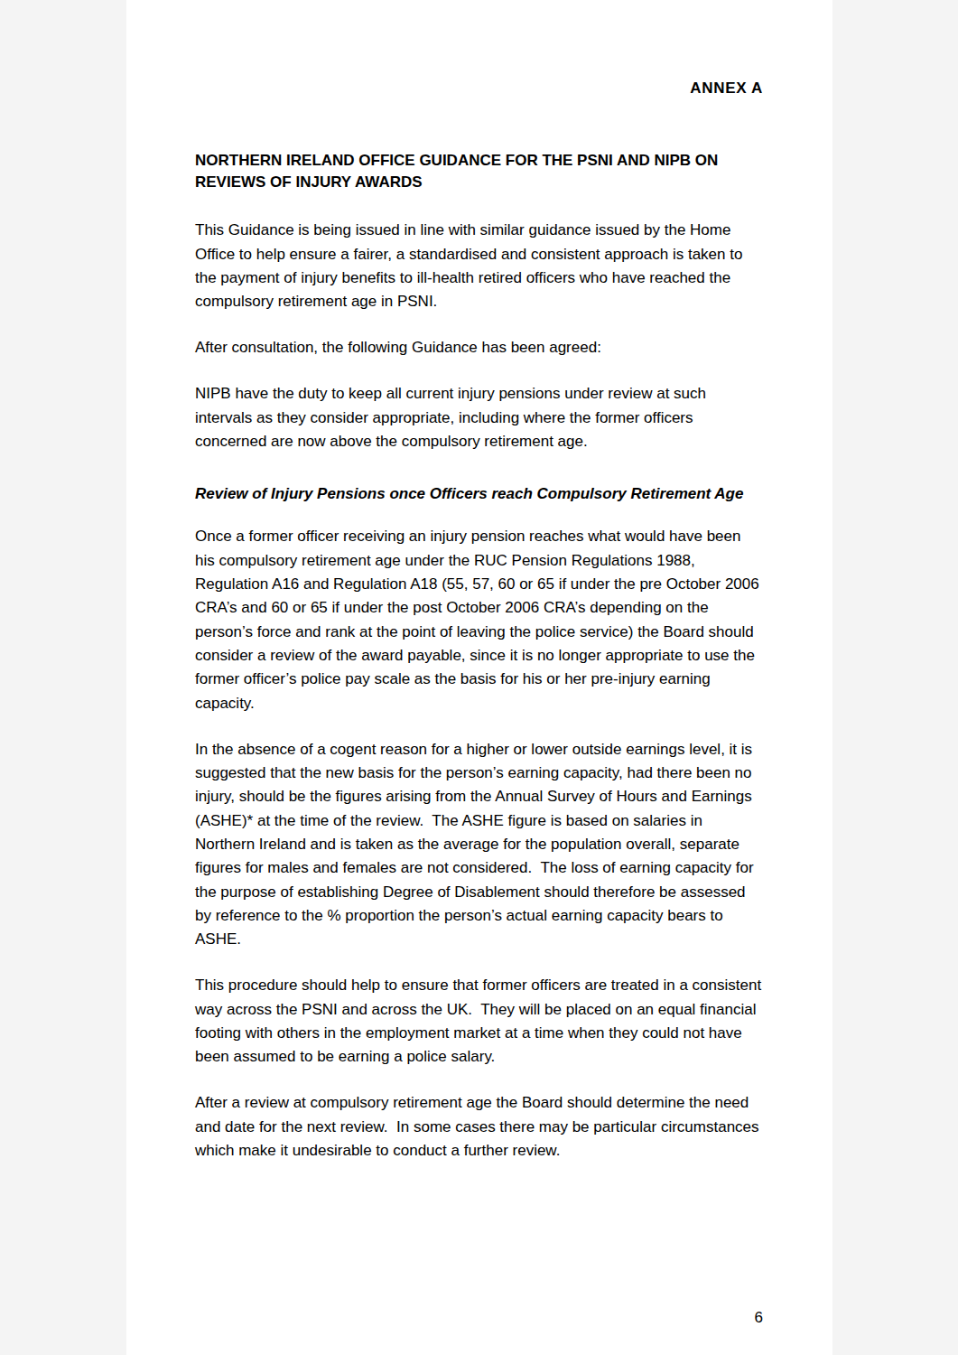ANNEX A
Northern Ireland Office Guidance for the PSNI and NIPB on Reviews of Injury Awards
This Guidance is being issued in line with similar guidance issued by the Home Office to help ensure a fairer, a standardised and consistent approach is taken to the payment of injury benefits to ill-health retired officers who have reached the compulsory retirement age in PSNI.
After consultation, the following Guidance has been agreed:
NIPB have the duty to keep all current injury pensions under review at such intervals as they consider appropriate, including where the former officers concerned are now above the compulsory retirement age.
Review of Injury Pensions once Officers reach Compulsory Retirement Age
Once a former officer receiving an injury pension reaches what would have been his compulsory retirement age under the RUC Pension Regulations 1988, Regulation A16 and Regulation A18 (55, 57, 60 or 65 if under the pre October 2006 CRA’s and 60 or 65 if under the post October 2006 CRA’s depending on the person’s force and rank at the point of leaving the police service) the Board should consider a review of the award payable, since it is no longer appropriate to use the former officer’s police pay scale as the basis for his or her pre-injury earning capacity.
In the absence of a cogent reason for a higher or lower outside earnings level, it is suggested that the new basis for the person’s earning capacity, had there been no injury, should be the figures arising from the Annual Survey of Hours and Earnings (ASHE)* at the time of the review. The ASHE figure is based on salaries in Northern Ireland and is taken as the average for the population overall, separate figures for males and females are not considered. The loss of earning capacity for the purpose of establishing Degree of Disablement should therefore be assessed by reference to the % proportion the person’s actual earning capacity bears to ASHE.
This procedure should help to ensure that former officers are treated in a consistent way across the PSNI and across the UK. They will be placed on an equal financial footing with others in the employment market at a time when they could not have been assumed to be earning a police salary.
After a review at compulsory retirement age the Board should determine the need and date for the next review. In some cases there may be particular circumstances which make it undesirable to conduct a further review.
6